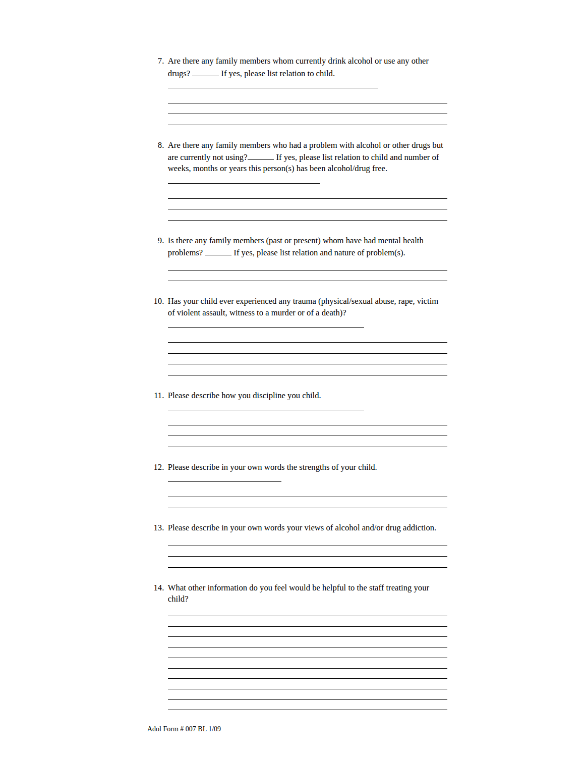7. Are there any family members whom currently drink alcohol or use any other drugs? If yes, please list relation to child.
8. Are there any family members who had a problem with alcohol or other drugs but are currently not using? If yes, please list relation to child and number of weeks, months or years this person(s) has been alcohol/drug free.
9. Is there any family members (past or present) whom have had mental health problems? If yes, please list relation and nature of problem(s).
10. Has your child ever experienced any trauma (physical/sexual abuse, rape, victim of violent assault, witness to a murder or of a death)?
11. Please describe how you discipline you child.
12. Please describe in your own words the strengths of your child.
13. Please describe in your own words your views of alcohol and/or drug addiction.
14. What other information do you feel would be helpful to the staff treating your child?
Adol Form # 007 BL 1/09